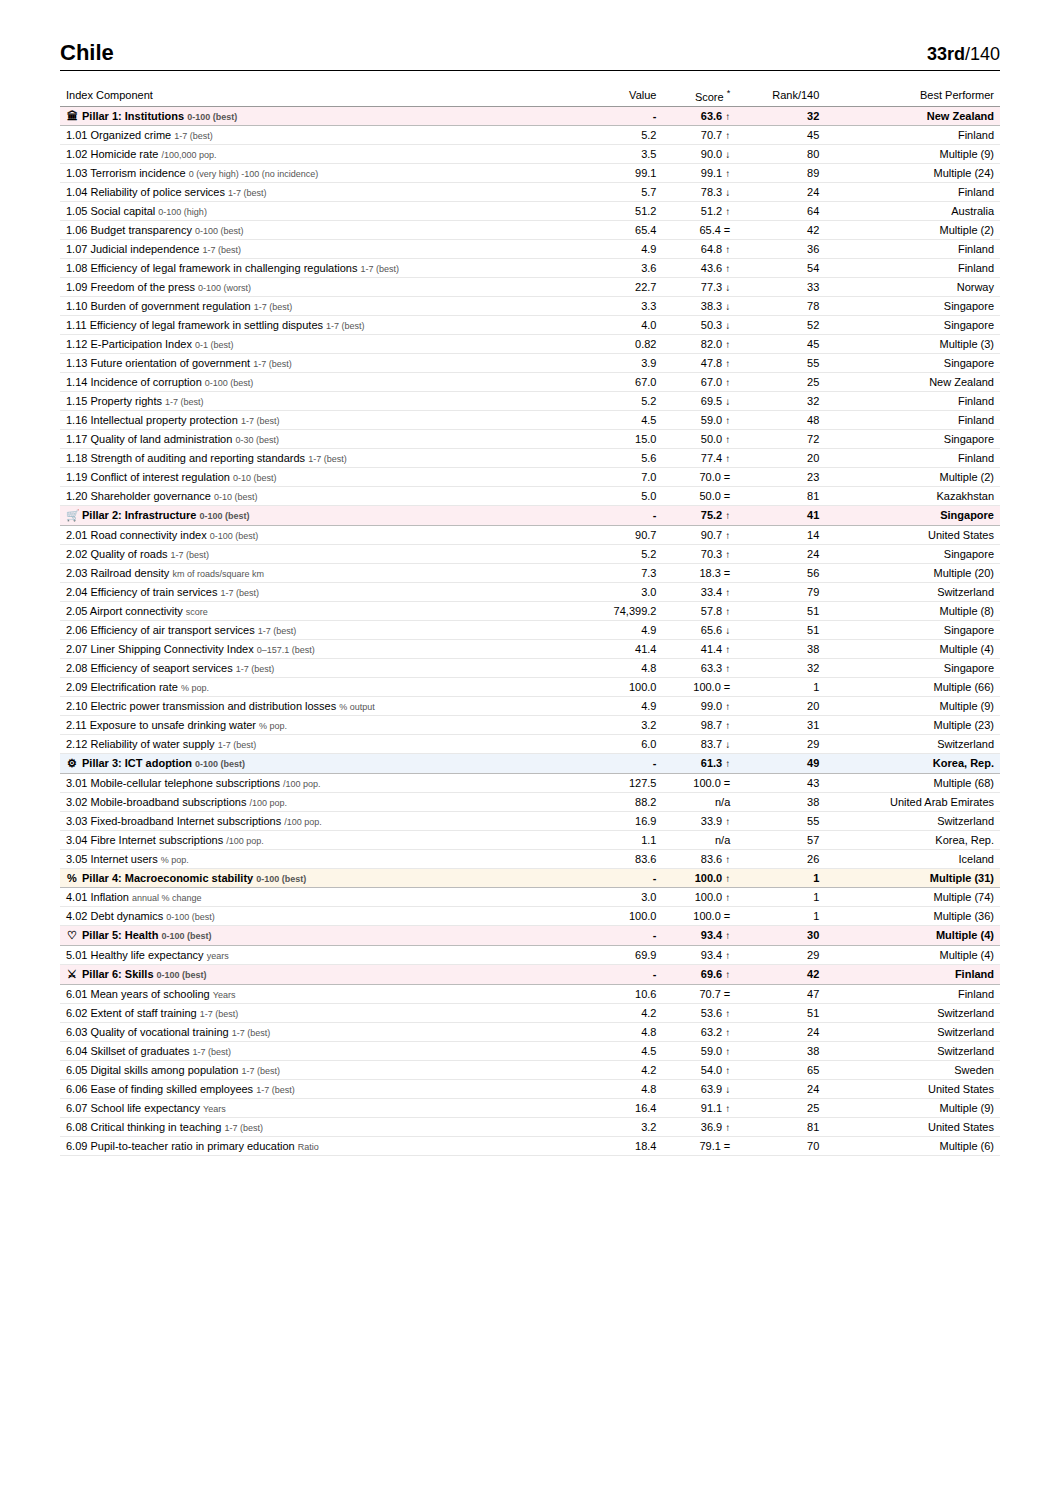Chile
33rd/140
| Index Component | Value | Score * | Rank/140 | Best Performer |
| --- | --- | --- | --- | --- |
| 🏛 Pillar 1: Institutions 0-100 (best) | - | 63.6 ↑ | 32 | New Zealand |
| 1.01 Organized crime 1-7 (best) | 5.2 | 70.7 ↑ | 45 | Finland |
| 1.02 Homicide rate /100,000 pop. | 3.5 | 90.0 ↓ | 80 | Multiple (9) |
| 1.03 Terrorism incidence 0 (very high) -100 (no incidence) | 99.1 | 99.1 ↑ | 89 | Multiple (24) |
| 1.04 Reliability of police services 1-7 (best) | 5.7 | 78.3 ↓ | 24 | Finland |
| 1.05 Social capital 0-100 (high) | 51.2 | 51.2 ↑ | 64 | Australia |
| 1.06 Budget transparency 0-100 (best) | 65.4 | 65.4 = | 42 | Multiple (2) |
| 1.07 Judicial independence 1-7 (best) | 4.9 | 64.8 ↑ | 36 | Finland |
| 1.08 Efficiency of legal framework in challenging regulations 1-7 (best) | 3.6 | 43.6 ↑ | 54 | Finland |
| 1.09 Freedom of the press 0-100 (worst) | 22.7 | 77.3 ↓ | 33 | Norway |
| 1.10 Burden of government regulation 1-7 (best) | 3.3 | 38.3 ↓ | 78 | Singapore |
| 1.11 Efficiency of legal framework in settling disputes 1-7 (best) | 4.0 | 50.3 ↓ | 52 | Singapore |
| 1.12 E-Participation Index 0-1 (best) | 0.82 | 82.0 ↑ | 45 | Multiple (3) |
| 1.13 Future orientation of government 1-7 (best) | 3.9 | 47.8 ↑ | 55 | Singapore |
| 1.14 Incidence of corruption 0-100 (best) | 67.0 | 67.0 ↑ | 25 | New Zealand |
| 1.15 Property rights 1-7 (best) | 5.2 | 69.5 ↓ | 32 | Finland |
| 1.16 Intellectual property protection 1-7 (best) | 4.5 | 59.0 ↑ | 48 | Finland |
| 1.17 Quality of land administration 0-30 (best) | 15.0 | 50.0 ↑ | 72 | Singapore |
| 1.18 Strength of auditing and reporting standards 1-7 (best) | 5.6 | 77.4 ↑ | 20 | Finland |
| 1.19 Conflict of interest regulation 0-10 (best) | 7.0 | 70.0 = | 23 | Multiple (2) |
| 1.20 Shareholder governance 0-10 (best) | 5.0 | 50.0 = | 81 | Kazakhstan |
| 🛒 Pillar 2: Infrastructure 0-100 (best) | - | 75.2 ↑ | 41 | Singapore |
| 2.01 Road connectivity index 0-100 (best) | 90.7 | 90.7 ↑ | 14 | United States |
| 2.02 Quality of roads 1-7 (best) | 5.2 | 70.3 ↑ | 24 | Singapore |
| 2.03 Railroad density km of roads/square km | 7.3 | 18.3 = | 56 | Multiple (20) |
| 2.04 Efficiency of train services 1-7 (best) | 3.0 | 33.4 ↑ | 79 | Switzerland |
| 2.05 Airport connectivity score | 74,399.2 | 57.8 ↑ | 51 | Multiple (8) |
| 2.06 Efficiency of air transport services 1-7 (best) | 4.9 | 65.6 ↓ | 51 | Singapore |
| 2.07 Liner Shipping Connectivity Index 0–157.1 (best) | 41.4 | 41.4 ↑ | 38 | Multiple (4) |
| 2.08 Efficiency of seaport services 1-7 (best) | 4.8 | 63.3 ↑ | 32 | Singapore |
| 2.09 Electrification rate % pop. | 100.0 | 100.0 = | 1 | Multiple (66) |
| 2.10 Electric power transmission and distribution losses % output | 4.9 | 99.0 ↑ | 20 | Multiple (9) |
| 2.11 Exposure to unsafe drinking water % pop. | 3.2 | 98.7 ↑ | 31 | Multiple (23) |
| 2.12 Reliability of water supply 1-7 (best) | 6.0 | 83.7 ↓ | 29 | Switzerland |
| ⚙ Pillar 3: ICT adoption 0-100 (best) | - | 61.3 ↑ | 49 | Korea, Rep. |
| 3.01 Mobile-cellular telephone subscriptions /100 pop. | 127.5 | 100.0 = | 43 | Multiple (68) |
| 3.02 Mobile-broadband subscriptions /100 pop. | 88.2 | n/a | 38 | United Arab Emirates |
| 3.03 Fixed-broadband Internet subscriptions /100 pop. | 16.9 | 33.9 ↑ | 55 | Switzerland |
| 3.04 Fibre Internet subscriptions /100 pop. | 1.1 | n/a | 57 | Korea, Rep. |
| 3.05 Internet users % pop. | 83.6 | 83.6 ↑ | 26 | Iceland |
| % Pillar 4: Macroeconomic stability 0-100 (best) | - | 100.0 ↑ | 1 | Multiple (31) |
| 4.01 Inflation annual % change | 3.0 | 100.0 ↑ | 1 | Multiple (74) |
| 4.02 Debt dynamics 0-100 (best) | 100.0 | 100.0 = | 1 | Multiple (36) |
| ♡ Pillar 5: Health 0-100 (best) | - | 93.4 ↑ | 30 | Multiple (4) |
| 5.01 Healthy life expectancy years | 69.9 | 93.4 ↑ | 29 | Multiple (4) |
| ⚔ Pillar 6: Skills 0-100 (best) | - | 69.6 ↑ | 42 | Finland |
| 6.01 Mean years of schooling Years | 10.6 | 70.7 = | 47 | Finland |
| 6.02 Extent of staff training 1-7 (best) | 4.2 | 53.6 ↑ | 51 | Switzerland |
| 6.03 Quality of vocational training 1-7 (best) | 4.8 | 63.2 ↑ | 24 | Switzerland |
| 6.04 Skillset of graduates 1-7 (best) | 4.5 | 59.0 ↑ | 38 | Switzerland |
| 6.05 Digital skills among population 1-7 (best) | 4.2 | 54.0 ↑ | 65 | Sweden |
| 6.06 Ease of finding skilled employees 1-7 (best) | 4.8 | 63.9 ↓ | 24 | United States |
| 6.07 School life expectancy Years | 16.4 | 91.1 ↑ | 25 | Multiple (9) |
| 6.08 Critical thinking in teaching 1-7 (best) | 3.2 | 36.9 ↑ | 81 | United States |
| 6.09 Pupil-to-teacher ratio in primary education Ratio | 18.4 | 79.1 = | 70 | Multiple (6) |